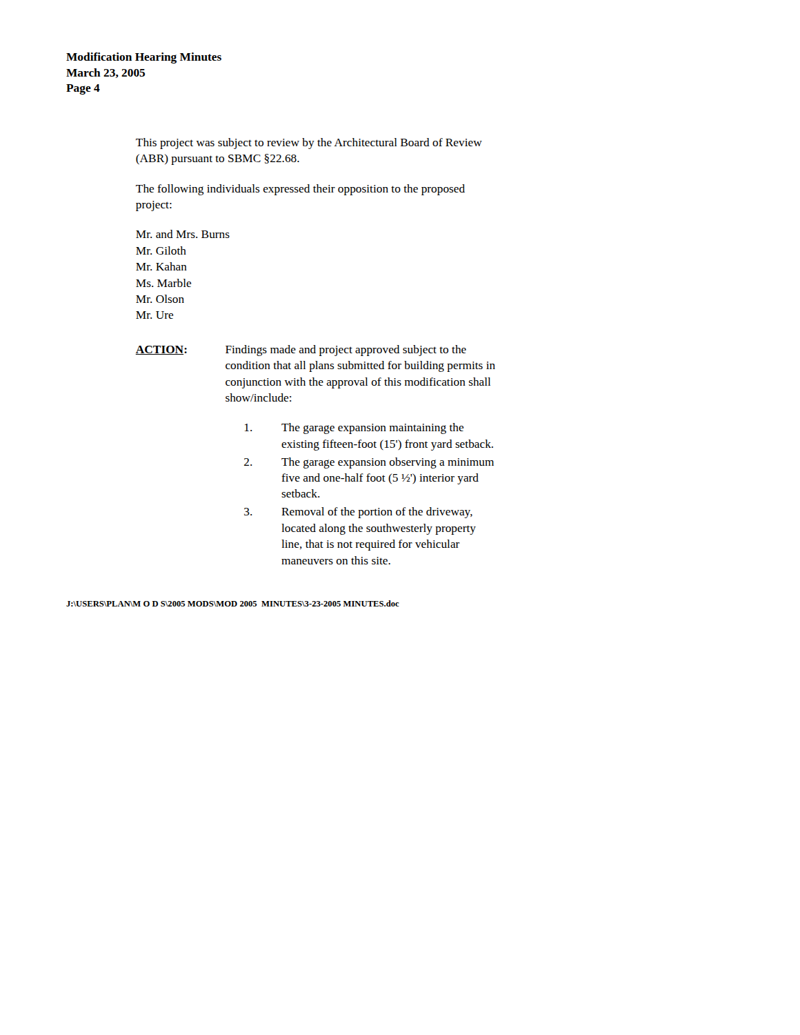Modification Hearing Minutes
March 23, 2005
Page 4
This project was subject to review by the Architectural Board of Review (ABR) pursuant to SBMC §22.68.
The following individuals expressed their opposition to the proposed project:
Mr. and Mrs. Burns
Mr. Giloth
Mr. Kahan
Ms. Marble
Mr. Olson
Mr. Ure
ACTION:
Findings made and project approved subject to the condition that all plans submitted for building permits in conjunction with the approval of this modification shall show/include:
The garage expansion maintaining the existing fifteen-foot (15') front yard setback.
The garage expansion observing a minimum five and one-half foot (5 ½') interior yard setback.
Removal of the portion of the driveway, located along the southwesterly property line, that is not required for vehicular maneuvers on this site.
J:\USERS\PLAN\M O D S\2005 MODS\MOD 2005 MINUTES\3-23-2005 MINUTES.doc